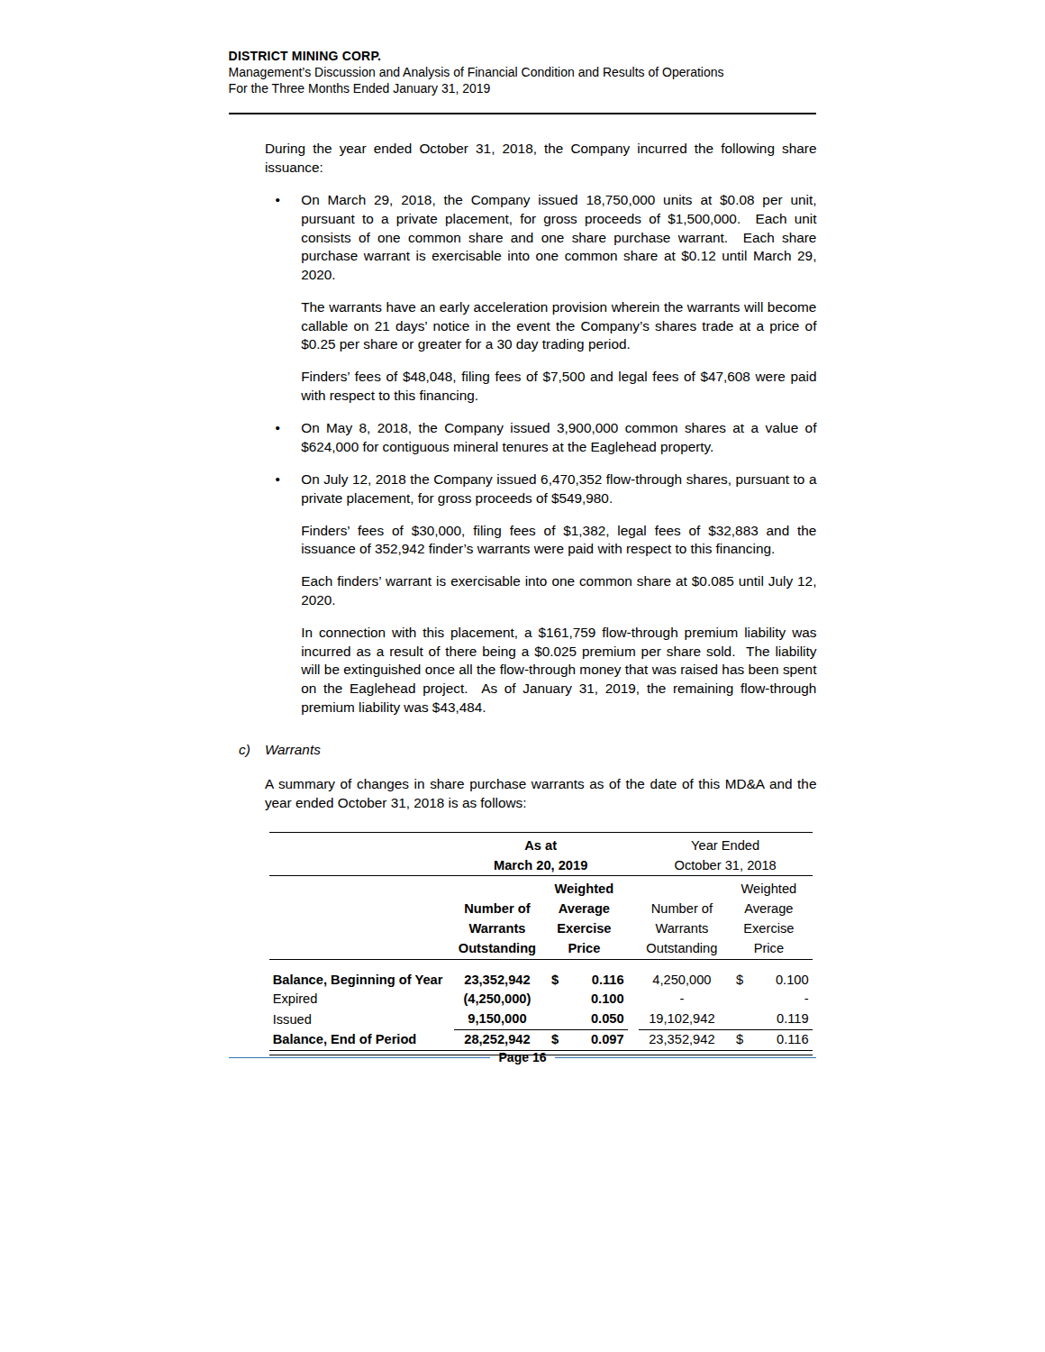DISTRICT MINING CORP.
Management’s Discussion and Analysis of Financial Condition and Results of Operations
For the Three Months Ended January 31, 2019
During the year ended October 31, 2018, the Company incurred the following share issuance:
On March 29, 2018, the Company issued 18,750,000 units at $0.08 per unit, pursuant to a private placement, for gross proceeds of $1,500,000. Each unit consists of one common share and one share purchase warrant. Each share purchase warrant is exercisable into one common share at $0.12 until March 29, 2020.
The warrants have an early acceleration provision wherein the warrants will become callable on 21 days’ notice in the event the Company’s shares trade at a price of $0.25 per share or greater for a 30 day trading period.
Finders’ fees of $48,048, filing fees of $7,500 and legal fees of $47,608 were paid with respect to this financing.
On May 8, 2018, the Company issued 3,900,000 common shares at a value of $624,000 for contiguous mineral tenures at the Eaglehead property.
On July 12, 2018 the Company issued 6,470,352 flow-through shares, pursuant to a private placement, for gross proceeds of $549,980.
Finders’ fees of $30,000, filing fees of $1,382, legal fees of $32,883 and the issuance of 352,942 finder’s warrants were paid with respect to this financing.
Each finders’ warrant is exercisable into one common share at $0.085 until July 12, 2020.
In connection with this placement, a $161,759 flow-through premium liability was incurred as a result of there being a $0.025 premium per share sold. The liability will be extinguished once all the flow-through money that was raised has been spent on the Eaglehead project. As of January 31, 2019, the remaining flow-through premium liability was $43,484.
c) Warrants
A summary of changes in share purchase warrants as of the date of this MD&A and the year ended October 31, 2018 is as follows:
| | As at | | Year Ended |
| | March 20, 2019 | | October 31, 2018 |
| | | Weighted | | | Weighted |
| | Number of | Average | | Number of | Average |
| | Warrants | Exercise | | Warrants | Exercise |
| | Outstanding | Price | | Outstanding | Price |
| Balance, Beginning of Year | 23,352,942 | $ | 0.116 | | 4,250,000 | $ | 0.100 |
| Expired | (4,250,000) | | 0.100 | | - | | - |
| Issued | 9,150,000 | | 0.050 | | 19,102,942 | | 0.119 |
| Balance, End of Period | 28,252,942 | $ | 0.097 | | 23,352,942 | $ | 0.116 |
Page 16